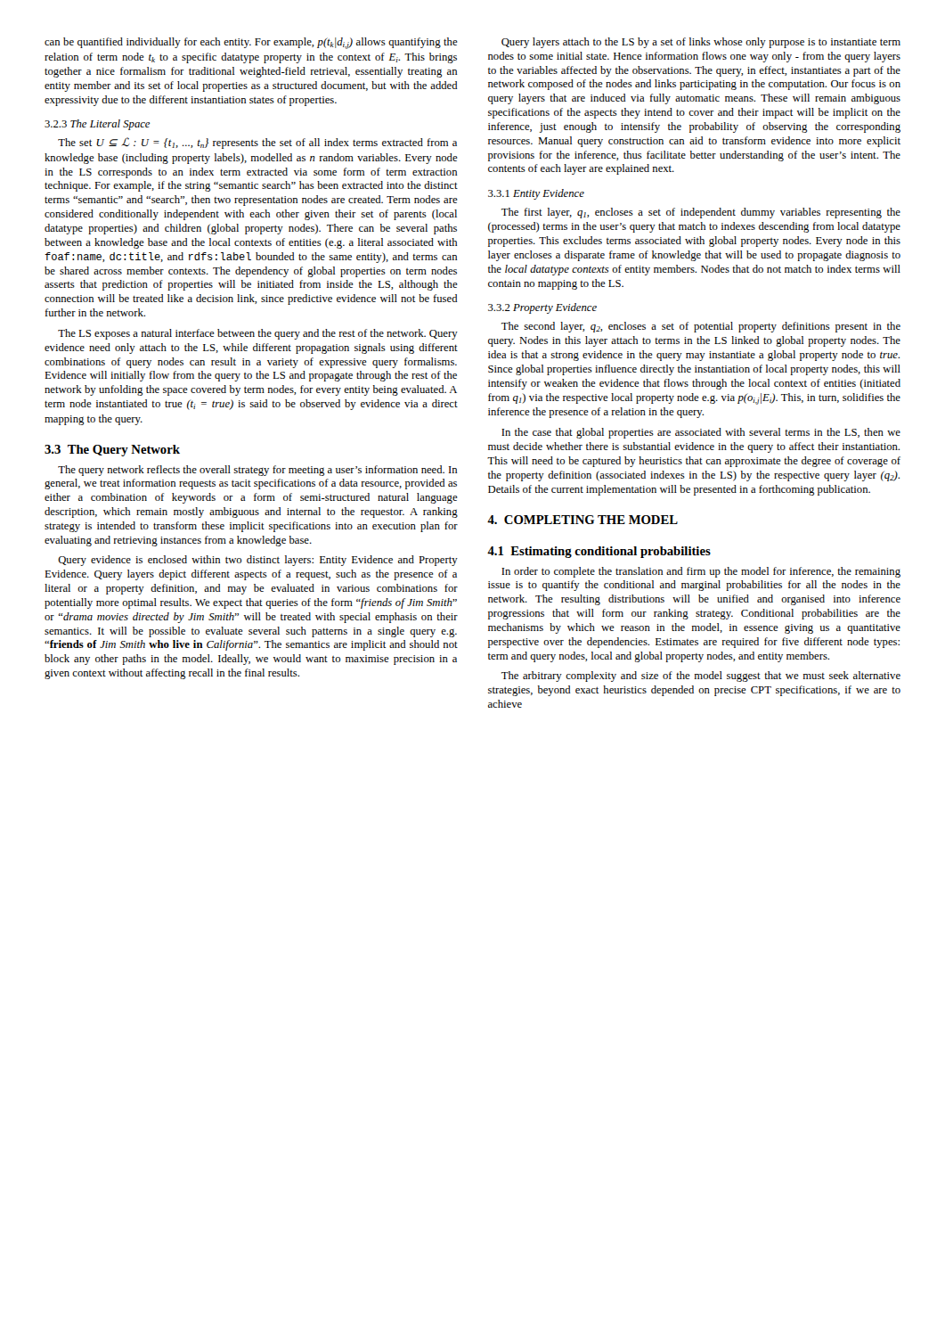can be quantified individually for each entity. For example, p(tk|di,j) allows quantifying the relation of term node tk to a specific datatype property in the context of Ei. This brings together a nice formalism for traditional weighted-field retrieval, essentially treating an entity member and its set of local properties as a structured document, but with the added expressivity due to the different instantiation states of properties.
3.2.3 The Literal Space
The set U ⊆ ℒ : U = {t1, ..., tn} represents the set of all index terms extracted from a knowledge base (including property labels), modelled as n random variables. Every node in the LS corresponds to an index term extracted via some form of term extraction technique. For example, if the string “semantic search” has been extracted into the distinct terms “semantic” and “search”, then two representation nodes are created. Term nodes are considered conditionally independent with each other given their set of parents (local datatype properties) and children (global property nodes). There can be several paths between a knowledge base and the local contexts of entities (e.g. a literal associated with foaf:name, dc:title, and rdfs:label bounded to the same entity), and terms can be shared across member contexts. The dependency of global properties on term nodes asserts that prediction of properties will be initiated from inside the LS, although the connection will be treated like a decision link, since predictive evidence will not be fused further in the network.
The LS exposes a natural interface between the query and the rest of the network. Query evidence need only attach to the LS, while different propagation signals using different combinations of query nodes can result in a variety of expressive query formalisms. Evidence will initially flow from the query to the LS and propagate through the rest of the network by unfolding the space covered by term nodes, for every entity being evaluated. A term node instantiated to true (ti = true) is said to be observed by evidence via a direct mapping to the query.
3.3 The Query Network
The query network reflects the overall strategy for meeting a user’s information need. In general, we treat information requests as tacit specifications of a data resource, provided as either a combination of keywords or a form of semi-structured natural language description, which remain mostly ambiguous and internal to the requestor. A ranking strategy is intended to transform these implicit specifications into an execution plan for evaluating and retrieving instances from a knowledge base.
Query evidence is enclosed within two distinct layers: Entity Evidence and Property Evidence. Query layers depict different aspects of a request, such as the presence of a literal or a property definition, and may be evaluated in various combinations for potentially more optimal results. We expect that queries of the form “friends of Jim Smith” or “drama movies directed by Jim Smith” will be treated with special emphasis on their semantics. It will be possible to evaluate several such patterns in a single query e.g. “friends of Jim Smith who live in California”. The semantics are implicit and should not block any other paths in the model. Ideally, we would want to maximise precision in a given context without affecting recall in the final results.
Query layers attach to the LS by a set of links whose only purpose is to instantiate term nodes to some initial state. Hence information flows one way only - from the query layers to the variables affected by the observations. The query, in effect, instantiates a part of the network composed of the nodes and links participating in the computation. Our focus is on query layers that are induced via fully automatic means. These will remain ambiguous specifications of the aspects they intend to cover and their impact will be implicit on the inference, just enough to intensify the probability of observing the corresponding resources. Manual query construction can aid to transform evidence into more explicit provisions for the inference, thus facilitate better understanding of the user’s intent. The contents of each layer are explained next.
3.3.1 Entity Evidence
The first layer, q1, encloses a set of independent dummy variables representing the (processed) terms in the user’s query that match to indexes descending from local datatype properties. This excludes terms associated with global property nodes. Every node in this layer encloses a disparate frame of knowledge that will be used to propagate diagnosis to the local datatype contexts of entity members. Nodes that do not match to index terms will contain no mapping to the LS.
3.3.2 Property Evidence
The second layer, q2, encloses a set of potential property definitions present in the query. Nodes in this layer attach to terms in the LS linked to global property nodes. The idea is that a strong evidence in the query may instantiate a global property node to true. Since global properties influence directly the instantiation of local property nodes, this will intensify or weaken the evidence that flows through the local context of entities (initiated from q1) via the respective local property node e.g. via p(oi,j|Ei). This, in turn, solidifies the inference the presence of a relation in the query.
In the case that global properties are associated with several terms in the LS, then we must decide whether there is substantial evidence in the query to affect their instantiation. This will need to be captured by heuristics that can approximate the degree of coverage of the property definition (associated indexes in the LS) by the respective query layer (q2). Details of the current implementation will be presented in a forthcoming publication.
4. COMPLETING THE MODEL
4.1 Estimating conditional probabilities
In order to complete the translation and firm up the model for inference, the remaining issue is to quantify the conditional and marginal probabilities for all the nodes in the network. The resulting distributions will be unified and organised into inference progressions that will form our ranking strategy. Conditional probabilities are the mechanisms by which we reason in the model, in essence giving us a quantitative perspective over the dependencies. Estimates are required for five different node types: term and query nodes, local and global property nodes, and entity members.
The arbitrary complexity and size of the model suggest that we must seek alternative strategies, beyond exact heuristics depended on precise CPT specifications, if we are to achieve